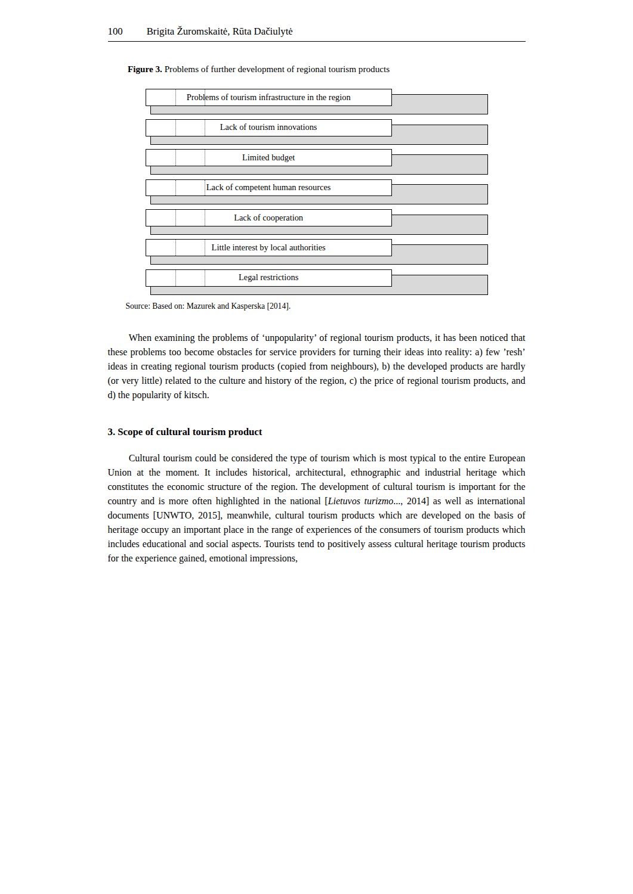100 Brigita Žuromskaitė, Rūta Dačiulytė
Figure 3. Problems of further development of regional tourism products
Problems of tourism infrastructure in the region
Lack of tourism innovations
Limited budget
Lack of competent human resources
Lack of cooperation
Little interest by local authorities
Legal restrictions
Source: Based on: Mazurek and Kasperska [2014].
When examining the problems of ‘unpopularity’ of regional tourism products, it has been noticed that these problems too become obstacles for service providers for turning their ideas into reality: a) few ’resh’ ideas in creating regional tourism products (copied from neighbours), b) the developed products are hardly (or very little) related to the culture and history of the region, c) the price of regional tourism products, and d) the popularity of kitsch.
3. Scope of cultural tourism product
Cultural tourism could be considered the type of tourism which is most typical to the entire European Union at the moment. It includes historical, architectural, ethnographic and industrial heritage which constitutes the economic structure of the region. The development of cultural tourism is important for the country and is more often highlighted in the national [Lietuvos turizmo..., 2014] as well as international documents [UNWTO, 2015], meanwhile, cultural tourism products which are developed on the basis of heritage occupy an important place in the range of experiences of the consumers of tourism products which includes educational and social aspects. Tourists tend to positively assess cultural heritage tourism products for the experience gained, emotional impressions,